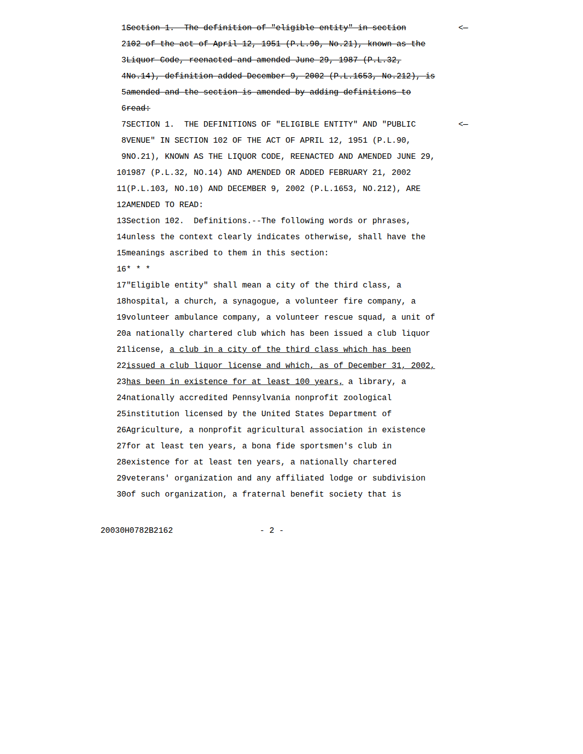| 1 | Section 1. The definition of "eligible entity" in section | < — |
| 2 | 102 of the act of April 12, 1951 (P.L.90, No.21), known as the | |
| 3 | Liquor Code, reenacted and amended June 29, 1987 (P.L.32, | |
| 4 | No.14), definition added December 9, 2002 (P.L.1653, No.212), is | |
| 5 | amended and the section is amended by adding definitions to | |
| 6 | read: | |
| 7 | SECTION 1. THE DEFINITIONS OF "ELIGIBLE ENTITY" AND "PUBLIC | < — |
| 8 | VENUE" IN SECTION 102 OF THE ACT OF APRIL 12, 1951 (P.L.90, | |
| 9 | NO.21), KNOWN AS THE LIQUOR CODE, REENACTED AND AMENDED JUNE 29, | |
| 10 | 1987 (P.L.32, NO.14) AND AMENDED OR ADDED FEBRUARY 21, 2002 | |
| 11 | (P.L.103, NO.10) AND DECEMBER 9, 2002 (P.L.1653, NO.212), ARE | |
| 12 | AMENDED TO READ: | |
| 13 | Section 102. Definitions.--The following words or phrases, | |
| 14 | unless the context clearly indicates otherwise, shall have the | |
| 15 | meanings ascribed to them in this section: | |
| 16 | * * * | |
| 17 | "Eligible entity" shall mean a city of the third class, a | |
| 18 | hospital, a church, a synagogue, a volunteer fire company, a | |
| 19 | volunteer ambulance company, a volunteer rescue squad, a unit of | |
| 20 | a nationally chartered club which has been issued a club liquor | |
| 21 | license, a club in a city of the third class which has been | |
| 22 | issued a club liquor license and which, as of December 31, 2002, | |
| 23 | has been in existence for at least 100 years, a library, a | |
| 24 | nationally accredited Pennsylvania nonprofit zoological | |
| 25 | institution licensed by the United States Department of | |
| 26 | Agriculture, a nonprofit agricultural association in existence | |
| 27 | for at least ten years, a bona fide sportsmen's club in | |
| 28 | existence for at least ten years, a nationally chartered | |
| 29 | veterans' organization and any affiliated lodge or subdivision | |
| 30 | of such organization, a fraternal benefit society that is | |
20030H0782B2162 - 2 -